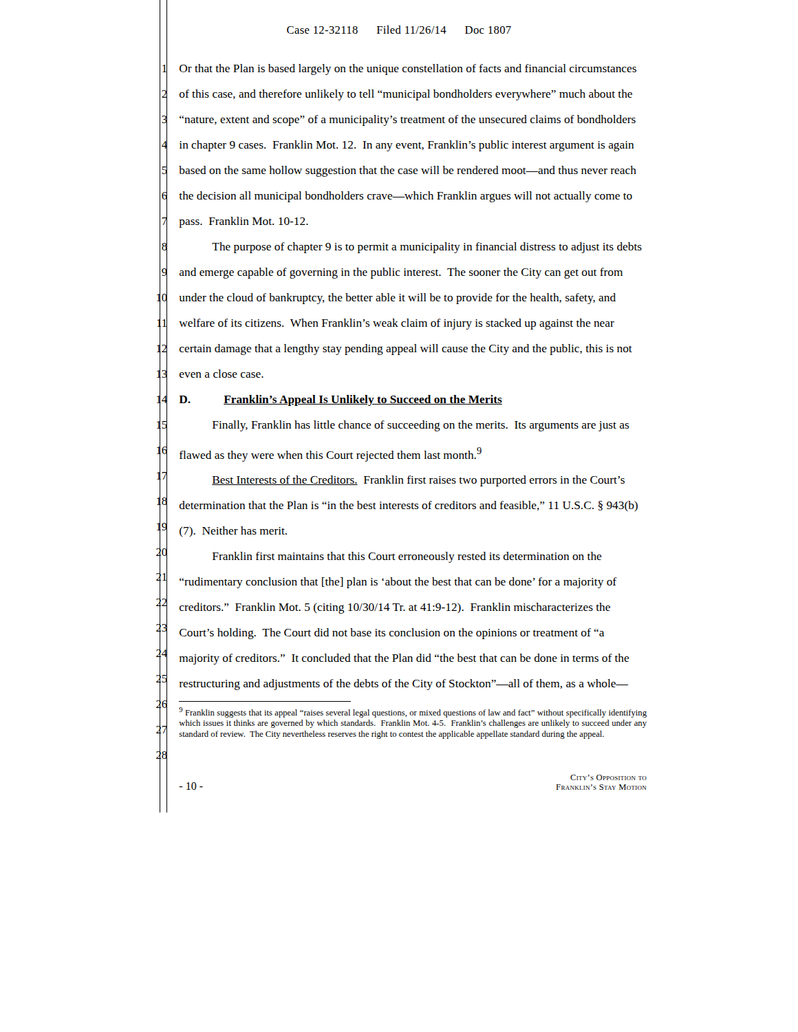Case 12-32118 Filed 11/26/14 Doc 1807
1
2
3
4
5
6
7
8
9
10
11
12
13
14
15
16
17
18
19
20
21
22
23
24
25
26
27
28
Or that the Plan is based largely on the unique constellation of facts and financial circumstances of this case, and therefore unlikely to tell “municipal bondholders everywhere” much about the “nature, extent and scope” of a municipality’s treatment of the unsecured claims of bondholders in chapter 9 cases. Franklin Mot. 12. In any event, Franklin’s public interest argument is again based on the same hollow suggestion that the case will be rendered moot—and thus never reach the decision all municipal bondholders crave—which Franklin argues will not actually come to pass. Franklin Mot. 10-12.
The purpose of chapter 9 is to permit a municipality in financial distress to adjust its debts and emerge capable of governing in the public interest. The sooner the City can get out from under the cloud of bankruptcy, the better able it will be to provide for the health, safety, and welfare of its citizens. When Franklin’s weak claim of injury is stacked up against the near certain damage that a lengthy stay pending appeal will cause the City and the public, this is not even a close case.
D. Franklin’s Appeal Is Unlikely to Succeed on the Merits
Finally, Franklin has little chance of succeeding on the merits. Its arguments are just as flawed as they were when this Court rejected them last month.9
Best Interests of the Creditors. Franklin first raises two purported errors in the Court’s determination that the Plan is “in the best interests of creditors and feasible,” 11 U.S.C. § 943(b)(7). Neither has merit.
Franklin first maintains that this Court erroneously rested its determination on the “rudimentary conclusion that [the] plan is ‘about the best that can be done’ for a majority of creditors.” Franklin Mot. 5 (citing 10/30/14 Tr. at 41:9-12). Franklin mischaracterizes the Court’s holding. The Court did not base its conclusion on the opinions or treatment of “a majority of creditors.” It concluded that the Plan did “the best that can be done in terms of the restructuring and adjustments of the debts of the City of Stockton”—all of them, as a whole—
9 Franklin suggests that its appeal “raises several legal questions, or mixed questions of law and fact” without specifically identifying which issues it thinks are governed by which standards. Franklin Mot. 4-5. Franklin’s challenges are unlikely to succeed under any standard of review. The City nevertheless reserves the right to contest the applicable appellate standard during the appeal.
- 10 -
City’s Opposition to
Franklin’s Stay Motion